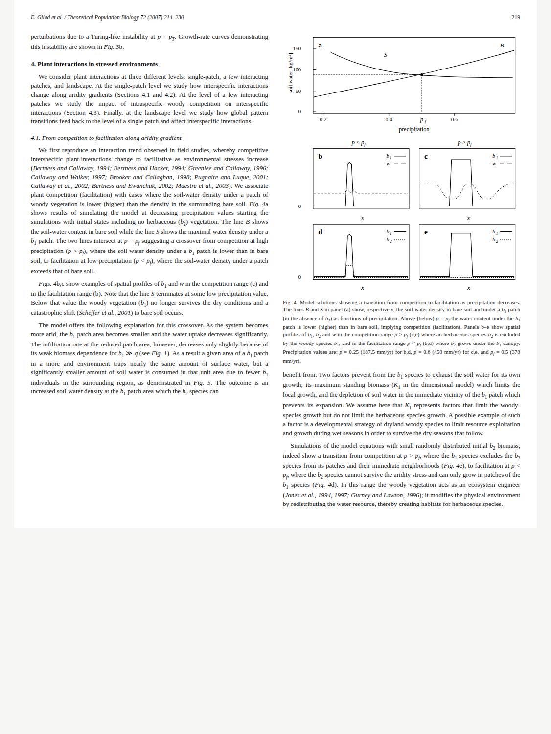E. Gilad et al. / Theoretical Population Biology 72 (2007) 214–230 219
perturbations due to a Turing-like instability at p = pT. Growth-rate curves demonstrating this instability are shown in Fig. 3b.
4. Plant interactions in stressed environments
We consider plant interactions at three different levels: single-patch, a few interacting patches, and landscape. At the single-patch level we study how interspecific interactions change along aridity gradients (Sections 4.1 and 4.2). At the level of a few interacting patches we study the impact of intraspecific woody competition on interspecific interactions (Section 4.3). Finally, at the landscape level we study how global pattern transitions feed back to the level of a single patch and affect interspecific interactions.
4.1. From competition to facilitation along aridity gradient
We first reproduce an interaction trend observed in field studies, whereby competitive interspecific plant-interactions change to facilitative as environmental stresses increase (Bertness and Callaway, 1994; Bertness and Hacker, 1994; Greenlee and Callaway, 1996; Callaway and Walker, 1997; Brooker and Callaghan, 1998; Pugnaire and Luque, 2001; Callaway et al., 2002; Bertness and Ewanchuk, 2002; Maestre et al., 2003). We associate plant competition (facilitation) with cases where the soil-water density under a patch of woody vegetation is lower (higher) than the density in the surrounding bare soil. Fig. 4a shows results of simulating the model at decreasing precipitation values starting the simulations with initial states including no herbaceous (b2) vegetation. The line B shows the soil-water content in bare soil while the line S shows the maximal water density under a b1 patch. The two lines intersect at p = pf suggesting a crossover from competition at high precipitation (p > pf), where the soil-water density under a b1 patch is lower than in bare soil, to facilitation at low precipitation (p < pf), where the soil-water density under a patch exceeds that of bare soil.
Figs. 4b,c show examples of spatial profiles of b1 and w in the competition range (c) and in the facilitation range (b). Note that the line S terminates at some low precipitation value. Below that value the woody vegetation (b1) no longer survives the dry conditions and a catastrophic shift (Scheffer et al., 2001) to bare soil occurs.
The model offers the following explanation for this crossover. As the system becomes more arid, the b1 patch area becomes smaller and the water uptake decreases significantly. The infiltration rate at the reduced patch area, however, decreases only slightly because of its weak biomass dependence for b1 ≫ q (see Fig. 1). As a result a given area of a b1 patch in a more arid environment traps nearly the same amount of surface water, but a significantly smaller amount of soil water is consumed in that unit area due to fewer b1 individuals in the surrounding region, as demonstrated in Fig. 5. The outcome is an increased soil-water density at the b1 patch area which the b2 species can
a 150 100 50 0 soil water [kg/m²] 0.2 0.4 0.6 p f precipitation S B p < pf p > pf b 0 b1 w x c b1 w x d 0 b1 b2 x e b1 b2 x
Fig. 4. Model solutions showing a transition from competition to facilitation as precipitation decreases. The lines B and S in panel (a) show, respectively, the soil-water density in bare soil and under a b1 patch (in the absence of b2) as functions of precipitation. Above (below) p = pf the water content under the b1 patch is lower (higher) than in bare soil, implying competition (facilitation). Panels b–e show spatial profiles of b1, b2 and w in the competition range p > pf (c,e) where an herbaceous species b2 is excluded by the woody species b1, and in the facilitation range p < pf (b,d) where b2 grows under the b1 canopy. Precipitation values are: p = 0.25 (187.5 mm/yr) for b,d, p = 0.6 (450 mm/yr) for c,e, and pf = 0.5 (378 mm/yr).
benefit from. Two factors prevent from the b1 species to exhaust the soil water for its own growth; its maximum standing biomass (K1 in the dimensional model) which limits the local growth, and the depletion of soil water in the immediate vicinity of the b1 patch which prevents its expansion. We assume here that K1 represents factors that limit the woody-species growth but do not limit the herbaceous-species growth. A possible example of such a factor is a developmental strategy of dryland woody species to limit resource exploitation and growth during wet seasons in order to survive the dry seasons that follow.
Simulations of the model equations with small randomly distributed initial b2 biomass, indeed show a transition from competition at p > pf, where the b1 species excludes the b2 species from its patches and their immediate neighborhoods (Fig. 4e), to facilitation at p < pf, where the b2 species cannot survive the aridity stress and can only grow in patches of the b1 species (Fig. 4d). In this range the woody vegetation acts as an ecosystem engineer (Jones et al., 1994, 1997; Gurney and Lawton, 1996); it modifies the physical environment by redistributing the water resource, thereby creating habitats for herbaceous species.